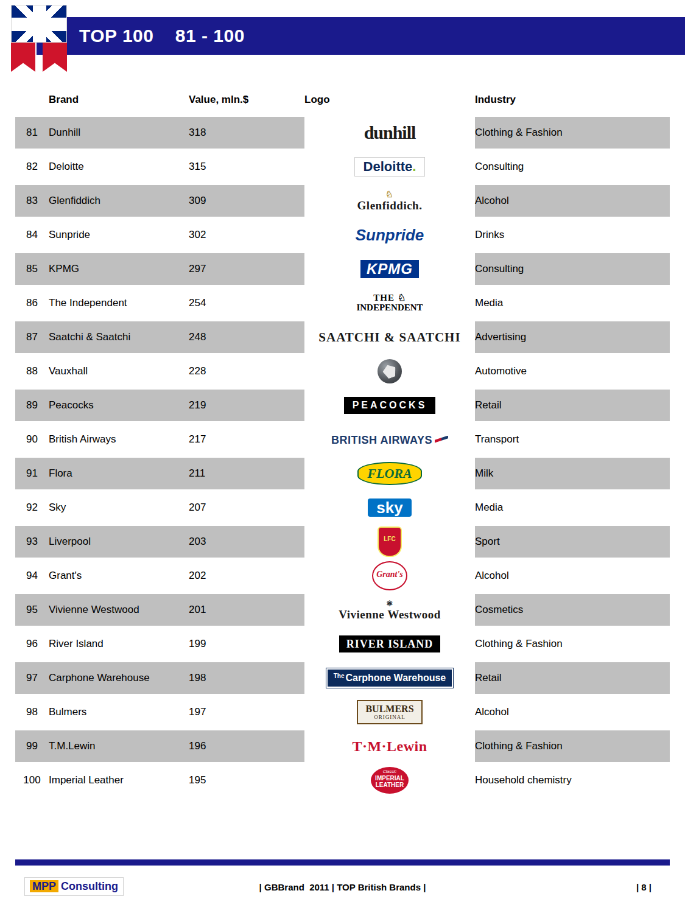TOP 100 81 - 100
| | Brand | Value, mln.$ | Logo | Industry |
| --- | --- | --- | --- | --- |
| 81 | Dunhill | 318 | dunhill | Clothing & Fashion |
| 82 | Deloitte | 315 | Deloitte . | Consulting |
| 83 | Glenfiddich | 309 | ♘ Glenfiddich. | Alcohol |
| 84 | Sunpride | 302 | Sunpride | Drinks |
| 85 | KPMG | 297 | KPMG | Consulting |
| 86 | The Independent | 254 | THE ♘ INDEPENDENT | Media |
| 87 | Saatchi & Saatchi | 248 | SAATCHI & SAATCHI | Advertising |
| 88 | Vauxhall | 228 | | Automotive |
| 89 | Peacocks | 219 | PEACOCKS | Retail |
| 90 | British Airways | 217 | BRITISH AIRWAYS | Transport |
| 91 | Flora | 211 | FLORA | Milk |
| 92 | Sky | 207 | sky | Media |
| 93 | Liverpool | 203 | | Sport |
| 94 | Grant's | 202 | | Alcohol |
| 95 | Vivienne Westwood | 201 | ⚛ Vivienne Westwood | Cosmetics |
| 96 | River Island | 199 | RIVER ISLAND | Clothing & Fashion |
| 97 | Carphone Warehouse | 198 | The Carphone Warehouse | Retail |
| 98 | Bulmers | 197 | BULMERS ORIGINAL | Alcohol |
| 99 | T.M.Lewin | 196 | T·M·Lewin | Clothing & Fashion |
| 100 | Imperial Leather | 195 | Classic IMPERIAL LEATHER | Household chemistry |
MPPConsulting
| GBBrand 2011 | TOP British Brands |
| 8 |